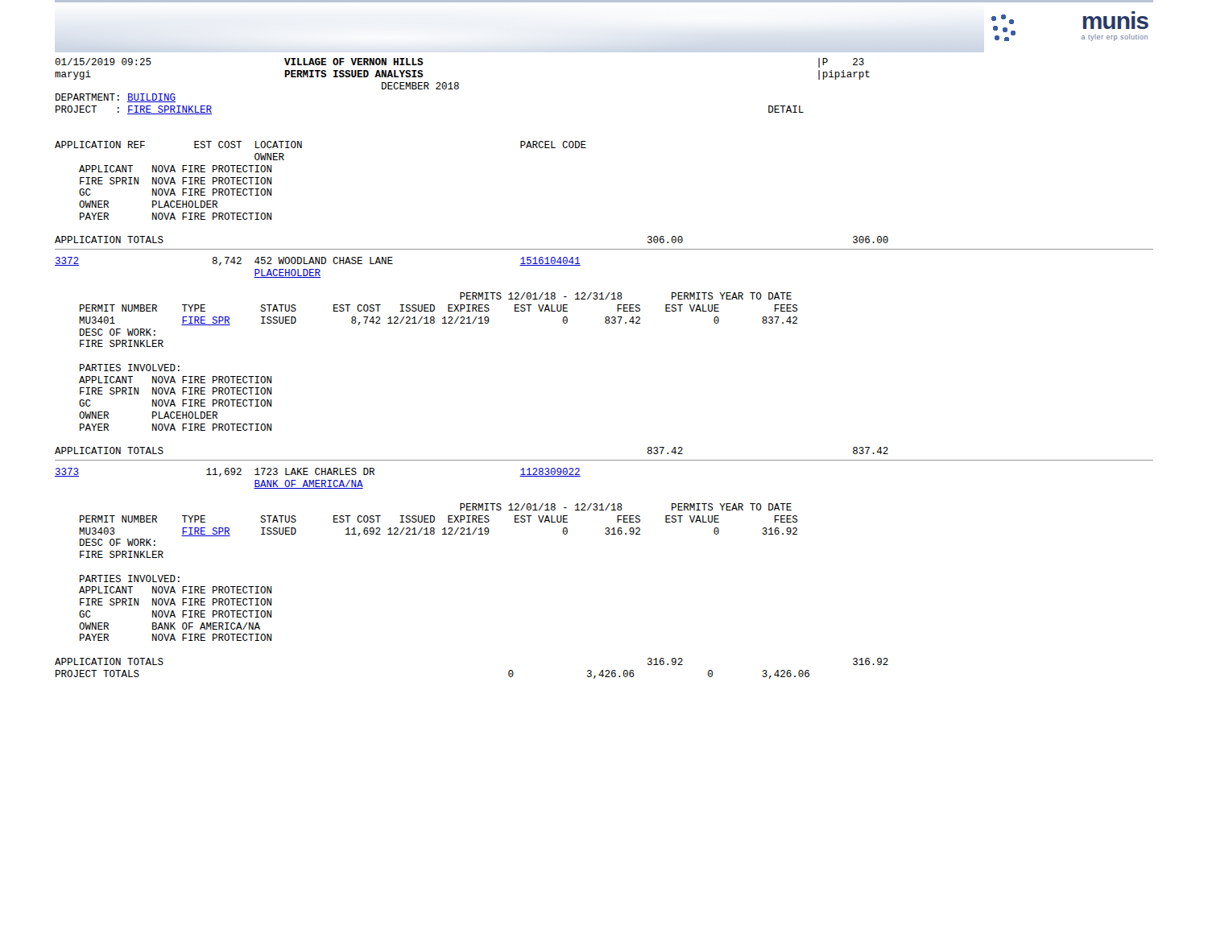munis
a tyler erp solution
01/15/2019 09:25                      VILLAGE OF VERNON HILLS                                                                 |P    23
marygi                                PERMITS ISSUED ANALYSIS                                                                 |pipiarpt
                                                      DECEMBER 2018
DEPARTMENT: BUILDING
PROJECT   : FIRE SPRINKLER                                                                                            DETAIL


APPLICATION REF        EST COST  LOCATION                                    PARCEL CODE
                                 OWNER
    APPLICANT   NOVA FIRE PROTECTION
    FIRE SPRIN  NOVA FIRE PROTECTION
    GC          NOVA FIRE PROTECTION
    OWNER       PLACEHOLDER
    PAYER       NOVA FIRE PROTECTION

APPLICATION TOTALS                                                                                306.00                            306.00
3372                      8,742  452 WOODLAND CHASE LANE                     1516104041
                                 PLACEHOLDER

                                                                   PERMITS 12/01/18 - 12/31/18        PERMITS YEAR TO DATE
    PERMIT NUMBER    TYPE         STATUS      EST COST   ISSUED  EXPIRES    EST VALUE        FEES    EST VALUE         FEES
    MU3401           FIRE SPR     ISSUED         8,742 12/21/18 12/21/19            0      837.42            0       837.42
    DESC OF WORK:
    FIRE SPRINKLER

    PARTIES INVOLVED:
    APPLICANT   NOVA FIRE PROTECTION
    FIRE SPRIN  NOVA FIRE PROTECTION
    GC          NOVA FIRE PROTECTION
    OWNER       PLACEHOLDER
    PAYER       NOVA FIRE PROTECTION

APPLICATION TOTALS                                                                                837.42                            837.42
3373                     11,692  1723 LAKE CHARLES DR                        1128309022
                                 BANK OF AMERICA/NA

                                                                   PERMITS 12/01/18 - 12/31/18        PERMITS YEAR TO DATE
    PERMIT NUMBER    TYPE         STATUS      EST COST   ISSUED  EXPIRES    EST VALUE        FEES    EST VALUE         FEES
    MU3403           FIRE SPR     ISSUED        11,692 12/21/18 12/21/19            0      316.92            0       316.92
    DESC OF WORK:
    FIRE SPRINKLER

    PARTIES INVOLVED:
    APPLICANT   NOVA FIRE PROTECTION
    FIRE SPRIN  NOVA FIRE PROTECTION
    GC          NOVA FIRE PROTECTION
    OWNER       BANK OF AMERICA/NA
    PAYER       NOVA FIRE PROTECTION

APPLICATION TOTALS                                                                                316.92                            316.92
PROJECT TOTALS                                                             0            3,426.06            0        3,426.06